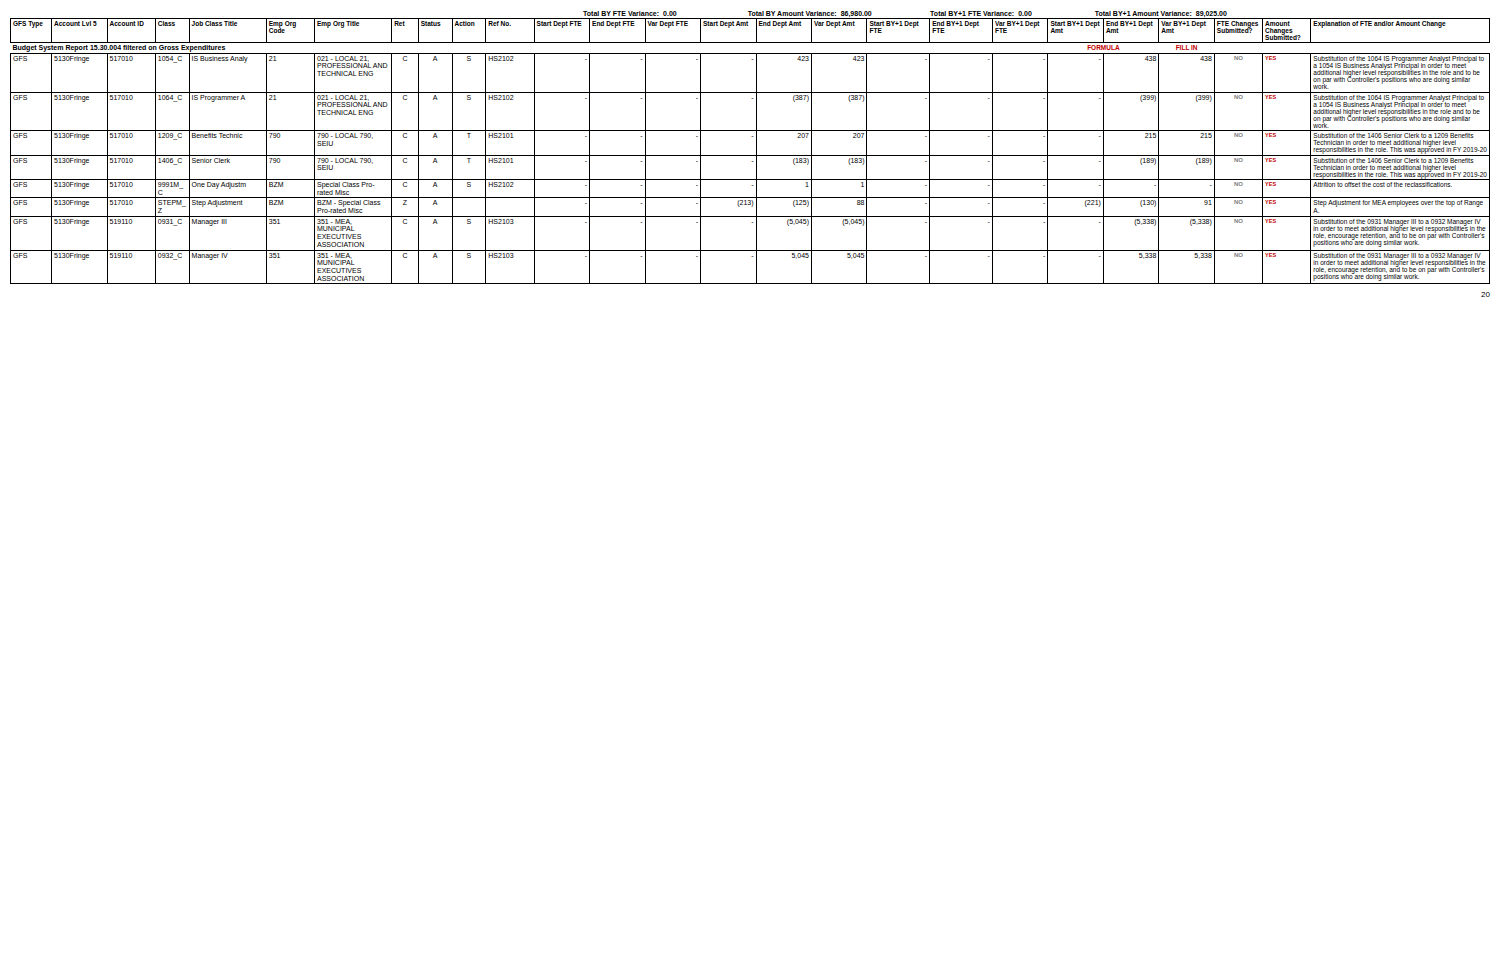| | Total BY FTE Variance: | 0.00 | Total BY Amount Variance: | 86,980.00 | Total BY+1 FTE Variance: | 0.00 | Total BY+1 Amount Variance: | 89,025.00 | |
| Budget System Report 15.30.004 filtered on Gross Expenditures | | FORMULA | FILL IN |
| GFS Type | Account Lvl 5 | Account ID | Class | Job Class Title | Emp Org Code | Emp Org Title | Ret | Status | Action | Ref No. | Start Dept FTE | End Dept FTE | Var Dept FTE | Start Dept Amt | End Dept Amt | Var Dept Amt | Start BY+1 Dept FTE | End BY+1 Dept FTE | Var BY+1 Dept FTE | Start BY+1 Dept Amt | End BY+1 Dept Amt | Var BY+1 Dept Amt | FTE Changes Submitted? | Amount Changes Submitted? | Explanation of FTE and/or Amount Change |
| GFS | 5130Fringe | 517010 | 1054_C | IS Business Analy | 21 | 021 - LOCAL 21, PROFESSIONAL AND TECHNICAL ENG | C | A | S | HS2102 | - | - | - | - | 423 | 423 | - | - | - | - | 438 | 438 | NO | YES | Substitution of the 1064 IS Programmer Analyst Principal to a 1054 IS Business Analyst Principal in order to meet additional higher level responsibilities in the role and to be on par with Controller's positions who are doing similar work. |
| GFS | 5130Fringe | 517010 | 1064_C | IS Programmer A | 21 | 021 - LOCAL 21, PROFESSIONAL AND TECHNICAL ENG | C | A | S | HS2102 | - | - | - | - | (387) | (387) | - | - | - | - | (399) | (399) | NO | YES | Substitution of the 1064 IS Programmer Analyst Principal to a 1054 IS Business Analyst Principal in order to meet additional higher level responsibilities in the role and to be on par with Controller's positions who are doing similar work. |
| GFS | 5130Fringe | 517010 | 1209_C | Benefits Technic | 790 | 790 - LOCAL 790, SEIU | C | A | T | HS2101 | - | - | - | - | 207 | 207 | - | - | - | - | 215 | 215 | NO | YES | Substitution of the 1406 Senior Clerk to a 1209 Benefits Technician in order to meet additional higher level responsibilities in the role. This was approved in FY 2019-20 |
| GFS | 5130Fringe | 517010 | 1406_C | Senior Clerk | 790 | 790 - LOCAL 790, SEIU | C | A | T | HS2101 | - | - | - | - | (183) | (183) | - | - | - | - | (189) | (189) | NO | YES | Substitution of the 1406 Senior Clerk to a 1209 Benefits Technician in order to meet additional higher level responsibilities in the role. This was approved in FY 2019-20 |
| GFS | 5130Fringe | 517010 | 9991M_C | One Day Adjustm | BZM | Special Class Pro-rated Misc | C | A | S | HS2102 | - | - | - | - | 1 | 1 | - | - | - | - | - | - | NO | YES | Attrition to offset the cost of the reclassifications. |
| GFS | 5130Fringe | 517010 | STEPM_Z | Step Adjustment | BZM | BZM - Special Class Pro-rated Misc | Z | A | | | - | - | - | (213) | (125) | 88 | - | - | - | (221) | (130) | 91 | NO | YES | Step Adjustment for MEA employees over the top of Range A. |
| GFS | 5130Fringe | 519110 | 0931_C | Manager III | 351 | 351 - MEA, MUNICIPAL EXECUTIVES ASSOCIATION | C | A | S | HS2103 | - | - | - | - | (5,045) | (5,045) | - | - | - | - | (5,338) | (5,338) | NO | YES | Substitution of the 0931 Manager III to a 0932 Manager IV in order to meet additional higher level responsibilities in the role, encourage retention, and to be on par with Controller's positions who are doing similar work. |
| GFS | 5130Fringe | 519110 | 0932_C | Manager IV | 351 | 351 - MEA, MUNICIPAL EXECUTIVES ASSOCIATION | C | A | S | HS2103 | - | - | - | - | 5,045 | 5,045 | - | - | - | - | 5,338 | 5,338 | NO | YES | Substitution of the 0931 Manager III to a 0932 Manager IV in order to meet additional higher level responsibilities in the role, encourage retention, and to be on par with Controller's positions who are doing similar work. |
20